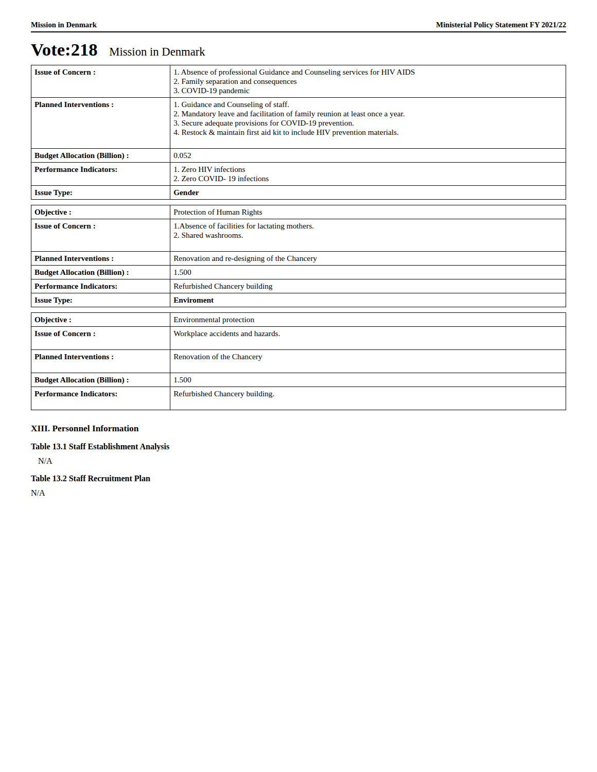Mission in Denmark Ministerial Policy Statement FY 2021/22
Vote:218 Mission in Denmark
| Issue of Concern : | 1. Absence of professional Guidance and Counseling services for HIV AIDS 2. Family separation and consequences 3. COVID-19 pandemic |
| Planned Interventions : | 1. Guidance and Counseling of staff. 2. Mandatory leave and facilitation of family reunion at least once a year. 3. Secure adequate provisions for COVID-19 prevention. 4. Restock & maintain first aid kit to include HIV prevention materials. |
| Budget Allocation (Billion) : | 0.052 |
| Performance Indicators: | 1. Zero HIV infections 2. Zero COVID- 19 infections |
| Issue Type: | Gender |
| Objective : | Protection of Human Rights |
| Issue of Concern : | 1.Absence of facilities for lactating mothers. 2. Shared washrooms. |
| Planned Interventions : | Renovation and re-designing of the Chancery |
| Budget Allocation (Billion) : | 1.500 |
| Performance Indicators: | Refurbished Chancery building |
| Issue Type: | Enviroment |
| Objective : | Environmental protection |
| Issue of Concern : | Workplace accidents and hazards. |
| Planned Interventions : | Renovation of the Chancery |
| Budget Allocation (Billion) : | 1.500 |
| Performance Indicators: | Refurbished Chancery building. |
XIII. Personnel Information
Table 13.1 Staff Establishment Analysis
N/A
Table 13.2 Staff Recruitment Plan
N/A